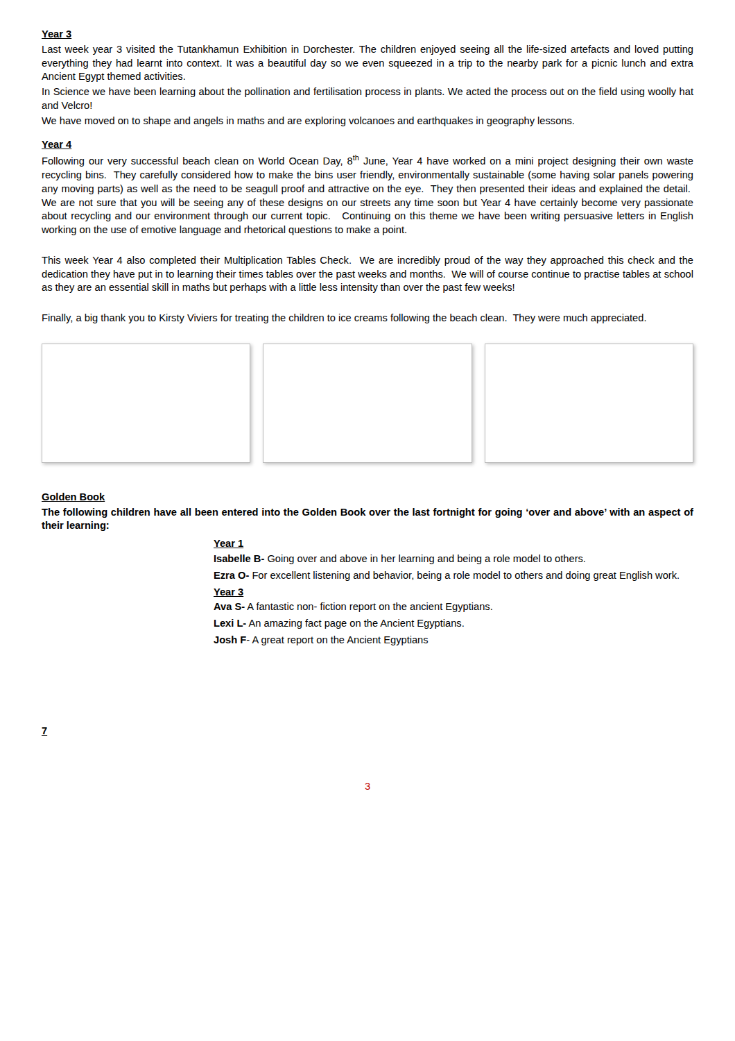Year 3
Last week year 3 visited the Tutankhamun Exhibition in Dorchester. The children enjoyed seeing all the life-sized artefacts and loved putting everything they had learnt into context. It was a beautiful day so we even squeezed in a trip to the nearby park for a picnic lunch and extra Ancient Egypt themed activities.
In Science we have been learning about the pollination and fertilisation process in plants. We acted the process out on the field using woolly hat and Velcro!
We have moved on to shape and angels in maths and are exploring volcanoes and earthquakes in geography lessons.
Year 4
Following our very successful beach clean on World Ocean Day, 8th June, Year 4 have worked on a mini project designing their own waste recycling bins. They carefully considered how to make the bins user friendly, environmentally sustainable (some having solar panels powering any moving parts) as well as the need to be seagull proof and attractive on the eye. They then presented their ideas and explained the detail. We are not sure that you will be seeing any of these designs on our streets any time soon but Year 4 have certainly become very passionate about recycling and our environment through our current topic. Continuing on this theme we have been writing persuasive letters in English working on the use of emotive language and rhetorical questions to make a point.
This week Year 4 also completed their Multiplication Tables Check. We are incredibly proud of the way they approached this check and the dedication they have put in to learning their times tables over the past weeks and months. We will of course continue to practise tables at school as they are an essential skill in maths but perhaps with a little less intensity than over the past few weeks!
Finally, a big thank you to Kirsty Viviers for treating the children to ice creams following the beach clean. They were much appreciated.
Golden Book
The following children have all been entered into the Golden Book over the last fortnight for going ‘over and above’ with an aspect of their learning:
Year 1
Isabelle B- Going over and above in her learning and being a role model to others.
Ezra O- For excellent listening and behavior, being a role model to others and doing great English work.
Year 3
Ava S- A fantastic non- fiction report on the ancient Egyptians.
Lexi L- An amazing fact page on the Ancient Egyptians.
Josh F- A great report on the Ancient Egyptians
7
3